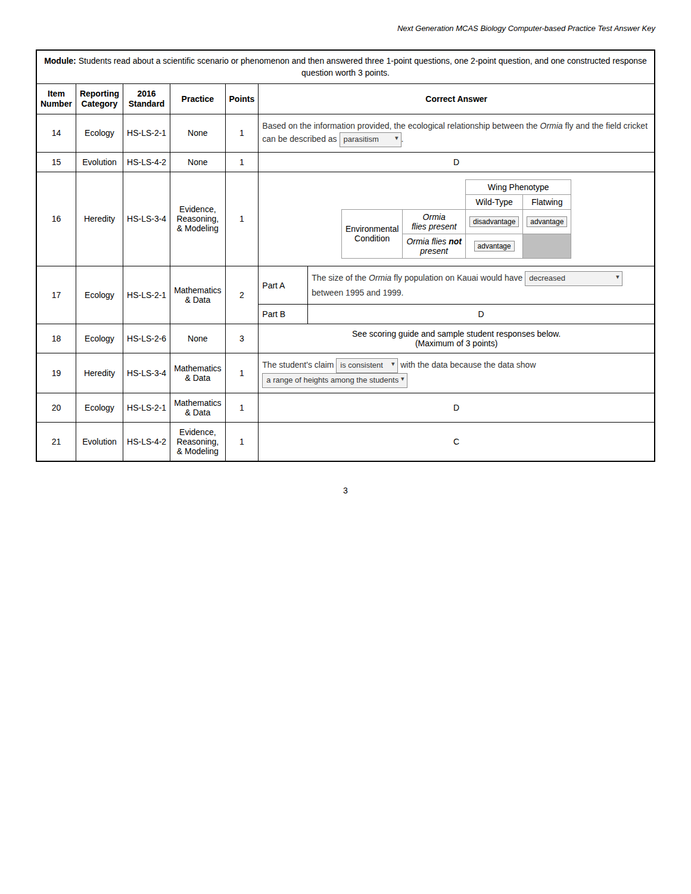Next Generation MCAS Biology Computer-based Practice Test Answer Key
| Module: Students read about a scientific scenario or phenomenon and then answered three 1-point questions, one 2-point question, and one constructed response question worth 3 points. |
| Item Number | Reporting Category | 2016 Standard | Practice | Points | Correct Answer |
| 14 | Ecology | HS-LS-2-1 | None | 1 | Based on the information provided, the ecological relationship between the Ormia fly and the field cricket can be described as parasitism . |
| 15 | Evolution | HS-LS-4-2 | None | 1 | D |
| 16 | Heredity | HS-LS-3-4 | Evidence, Reasoning, & Modeling | 1 | / / / Wing Phenotype / / / / Wild-Type / Flatwing / / Environmental Condition / Ormia flies present / disadvantage / advantage / / Ormia flies not present / advantage / / |
| 17 | Ecology | HS-LS-2-1 | Mathematics & Data | 2 | / Part A / The size of the Ormia fly population on Kauai would have decreased between 1995 and 1999. / / Part B / D / |
| 18 | Ecology | HS-LS-2-6 | None | 3 | See scoring guide and sample student responses below. (Maximum of 3 points) |
| 19 | Heredity | HS-LS-3-4 | Mathematics & Data | 1 | The student's claim is consistent with the data because the data show a range of heights among the students |
| 20 | Ecology | HS-LS-2-1 | Mathematics & Data | 1 | D |
| 21 | Evolution | HS-LS-4-2 | Evidence, Reasoning, & Modeling | 1 | C |
3